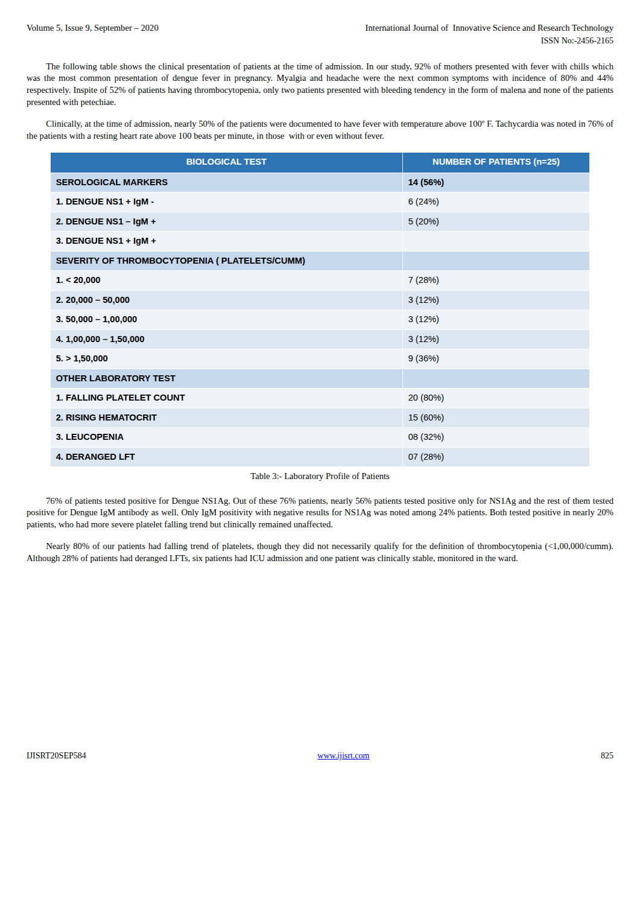Volume 5, Issue 9, September – 2020
International Journal of Innovative Science and Research Technology
ISSN No:-2456-2165
The following table shows the clinical presentation of patients at the time of admission. In our study, 92% of mothers presented with fever with chills which was the most common presentation of dengue fever in pregnancy. Myalgia and headache were the next common symptoms with incidence of 80% and 44% respectively. Inspite of 52% of patients having thrombocytopenia, only two patients presented with bleeding tendency in the form of malena and none of the patients presented with petechiae.
Clinically, at the time of admission, nearly 50% of the patients were documented to have fever with temperature above 100º F. Tachycardia was noted in 76% of the patients with a resting heart rate above 100 beats per minute, in those with or even without fever.
| BIOLOGICAL TEST | NUMBER OF PATIENTS (n=25) |
| --- | --- |
| SEROLOGICAL MARKERS | 14 (56%) |
| 1. DENGUE NS1 + IgM - | 6 (24%) |
| 2. DENGUE NS1 – IgM + | 5 (20%) |
| 3. DENGUE NS1 + IgM + | |
| SEVERITY OF THROMBOCYTOPENIA ( PLATELETS/CUMM) | |
| 1. < 20,000 | 7 (28%) |
| 2. 20,000 – 50,000 | 3 (12%) |
| 3. 50,000 – 1,00,000 | 3 (12%) |
| 4. 1,00,000 – 1,50,000 | 3 (12%) |
| 5. > 1,50,000 | 9 (36%) |
| OTHER LABORATORY TEST | |
| 1. FALLING PLATELET COUNT | 20 (80%) |
| 2. RISING HEMATOCRIT | 15 (60%) |
| 3. LEUCOPENIA | 08 (32%) |
| 4. DERANGED LFT | 07 (28%) |
Table 3:- Laboratory Profile of Patients
76% of patients tested positive for Dengue NS1Ag. Out of these 76% patients, nearly 56% patients tested positive only for NS1Ag and the rest of them tested positive for Dengue IgM antibody as well. Only IgM positivity with negative results for NS1Ag was noted among 24% patients. Both tested positive in nearly 20% patients, who had more severe platelet falling trend but clinically remained unaffected.
Nearly 80% of our patients had falling trend of platelets, though they did not necessarily qualify for the definition of thrombocytopenia (<1,00,000/cumm). Although 28% of patients had deranged LFTs, six patients had ICU admission and one patient was clinically stable, monitored in the ward.
IJISRT20SEP584
www.ijisrt.com
825